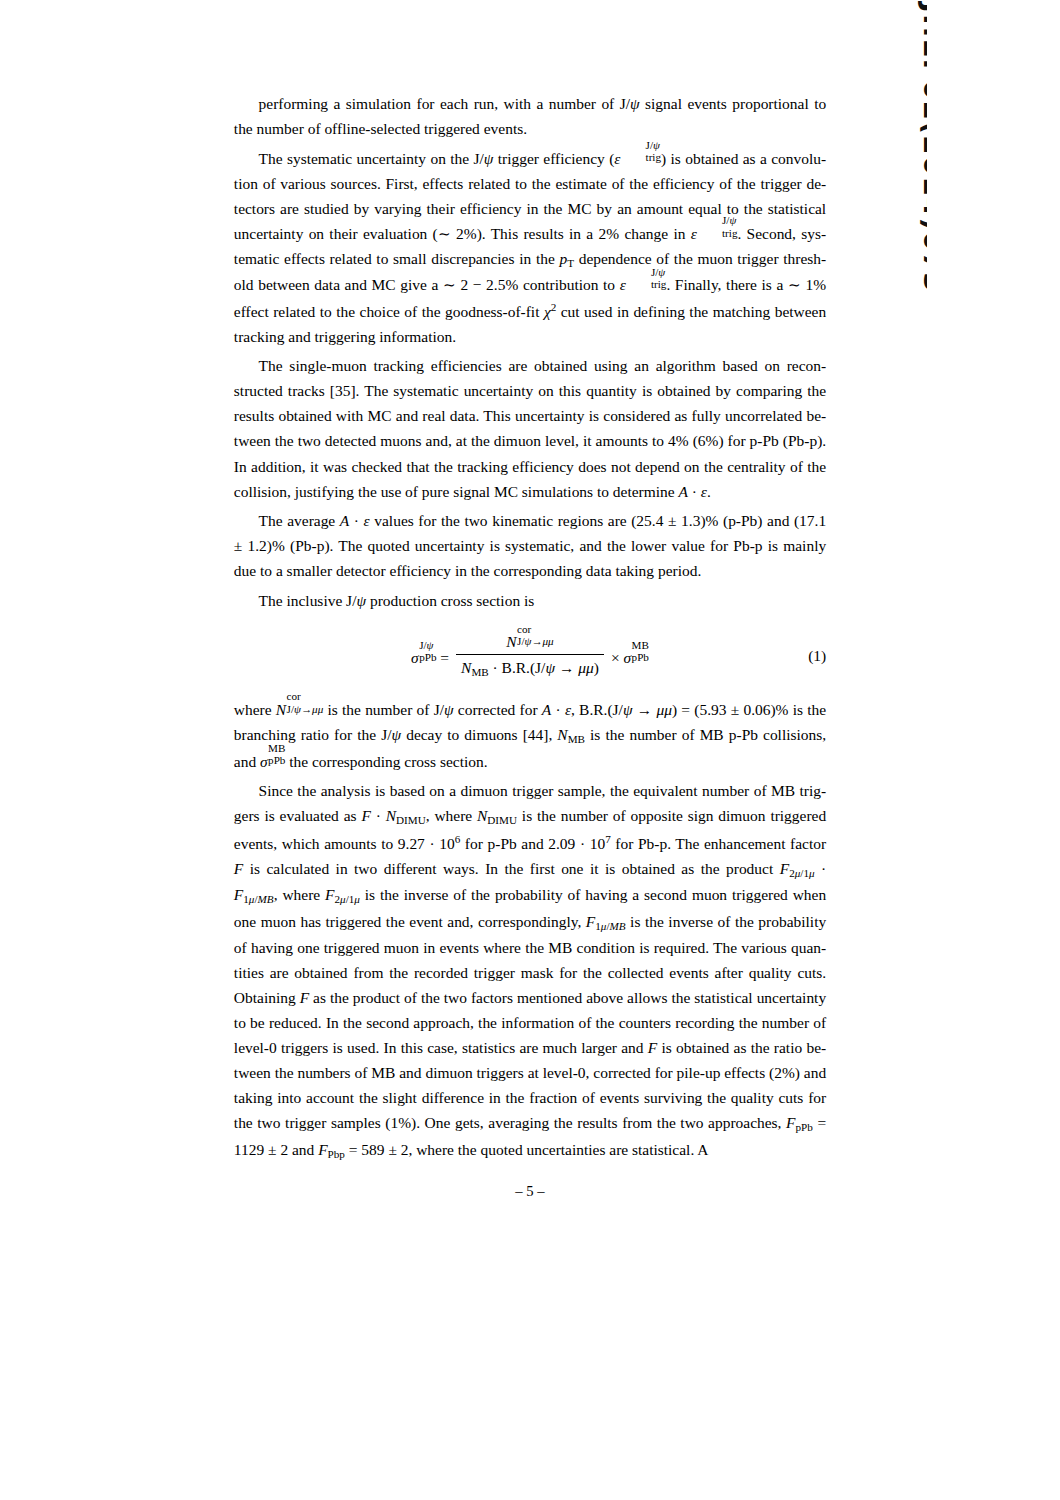JHEP02(2014)073
performing a simulation for each run, with a number of J/ψ signal events proportional to the number of offline-selected triggered events.
The systematic uncertainty on the J/ψ trigger efficiency (εJ/ψ trig) is obtained as a convolution of various sources. First, effects related to the estimate of the efficiency of the trigger detectors are studied by varying their efficiency in the MC by an amount equal to the statistical uncertainty on their evaluation (∼ 2%). This results in a 2% change in εJ/ψ trig. Second, systematic effects related to small discrepancies in the pT dependence of the muon trigger threshold between data and MC give a ∼ 2 − 2.5% contribution to εJ/ψ trig. Finally, there is a ∼ 1% effect related to the choice of the goodness-of-fit χ 2 cut used in defining the matching between tracking and triggering information.
The single-muon tracking efficiencies are obtained using an algorithm based on reconstructed tracks [35]. The systematic uncertainty on this quantity is obtained by comparing the results obtained with MC and real data. This uncertainty is considered as fully uncorrelated between the two detected muons and, at the dimuon level, it amounts to 4% (6%) for p-Pb (Pb-p). In addition, it was checked that the tracking efficiency does not depend on the centrality of the collision, justifying the use of pure signal MC simulations to determine A · ε.
The average A · ε values for the two kinematic regions are (25.4 ± 1.3)% (p-Pb) and (17.1 ± 1.2)% (Pb-p). The quoted uncertainty is systematic, and the lower value for Pb-p is mainly due to a smaller detector efficiency in the corresponding data taking period.
The inclusive J/ψ production cross section is
σJ/ψ pPb = Ncor J/ψ→μμ NMB · B.R.(J/ψ → μμ) × σMB pPb
(1)
where Ncor J/ψ→μμ is the number of J/ψ corrected for A · ε, B.R.(J/ψ → μμ) = (5.93 ± 0.06)% is the branching ratio for the J/ψ decay to dimuons [44], NMB is the number of MB p-Pb collisions, and σMB pPb the corresponding cross section.
Since the analysis is based on a dimuon trigger sample, the equivalent number of MB triggers is evaluated as F · NDIMU, where NDIMU is the number of opposite sign dimuon triggered events, which amounts to 9.27 · 106 for p-Pb and 2.09 · 107 for Pb-p. The enhancement factor F is calculated in two different ways. In the first one it is obtained as the product F 2μ/1μ · F 1μ/MB, where F 2μ/1μ is the inverse of the probability of having a second muon triggered when one muon has triggered the event and, correspondingly, F 1μ/MB is the inverse of the probability of having one triggered muon in events where the MB condition is required. The various quantities are obtained from the recorded trigger mask for the collected events after quality cuts. Obtaining F as the product of the two factors mentioned above allows the statistical uncertainty to be reduced. In the second approach, the information of the counters recording the number of level-0 triggers is used. In this case, statistics are much larger and F is obtained as the ratio between the numbers of MB and dimuon triggers at level-0, corrected for pile-up effects (2%) and taking into account the slight difference in the fraction of events surviving the quality cuts for the two trigger samples (1%). One gets, averaging the results from the two approaches, FpPb = 1129 ± 2 and FPbp = 589 ± 2, where the quoted uncertainties are statistical. A
– 5 –